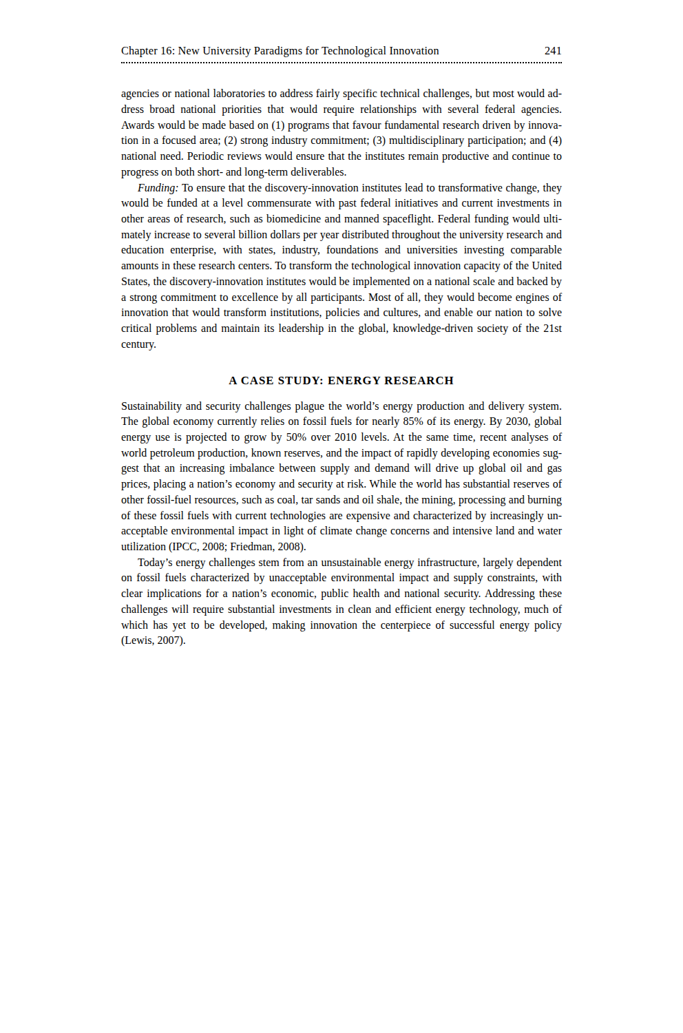Chapter 16: New University Paradigms for Technological Innovation 241
agencies or national laboratories to address fairly specific technical challenges, but most would address broad national priorities that would require relationships with several federal agencies. Awards would be made based on (1) programs that favour fundamental research driven by innovation in a focused area; (2) strong industry commitment; (3) multidisciplinary participation; and (4) national need. Periodic reviews would ensure that the institutes remain productive and continue to progress on both short- and long-term deliverables.
Funding: To ensure that the discovery-innovation institutes lead to transformative change, they would be funded at a level commensurate with past federal initiatives and current investments in other areas of research, such as biomedicine and manned spaceflight. Federal funding would ultimately increase to several billion dollars per year distributed throughout the university research and education enterprise, with states, industry, foundations and universities investing comparable amounts in these research centers. To transform the technological innovation capacity of the United States, the discovery-innovation institutes would be implemented on a national scale and backed by a strong commitment to excellence by all participants. Most of all, they would become engines of innovation that would transform institutions, policies and cultures, and enable our nation to solve critical problems and maintain its leadership in the global, knowledge-driven society of the 21st century.
A Case Study: Energy Research
Sustainability and security challenges plague the world’s energy production and delivery system. The global economy currently relies on fossil fuels for nearly 85% of its energy. By 2030, global energy use is projected to grow by 50% over 2010 levels. At the same time, recent analyses of world petroleum production, known reserves, and the impact of rapidly developing economies suggest that an increasing imbalance between supply and demand will drive up global oil and gas prices, placing a nation’s economy and security at risk. While the world has substantial reserves of other fossil-fuel resources, such as coal, tar sands and oil shale, the mining, processing and burning of these fossil fuels with current technologies are expensive and characterized by increasingly unacceptable environmental impact in light of climate change concerns and intensive land and water utilization (IPCC, 2008; Friedman, 2008).
Today’s energy challenges stem from an unsustainable energy infrastructure, largely dependent on fossil fuels characterized by unacceptable environmental impact and supply constraints, with clear implications for a nation’s economic, public health and national security. Addressing these challenges will require substantial investments in clean and efficient energy technology, much of which has yet to be developed, making innovation the centerpiece of successful energy policy (Lewis, 2007).